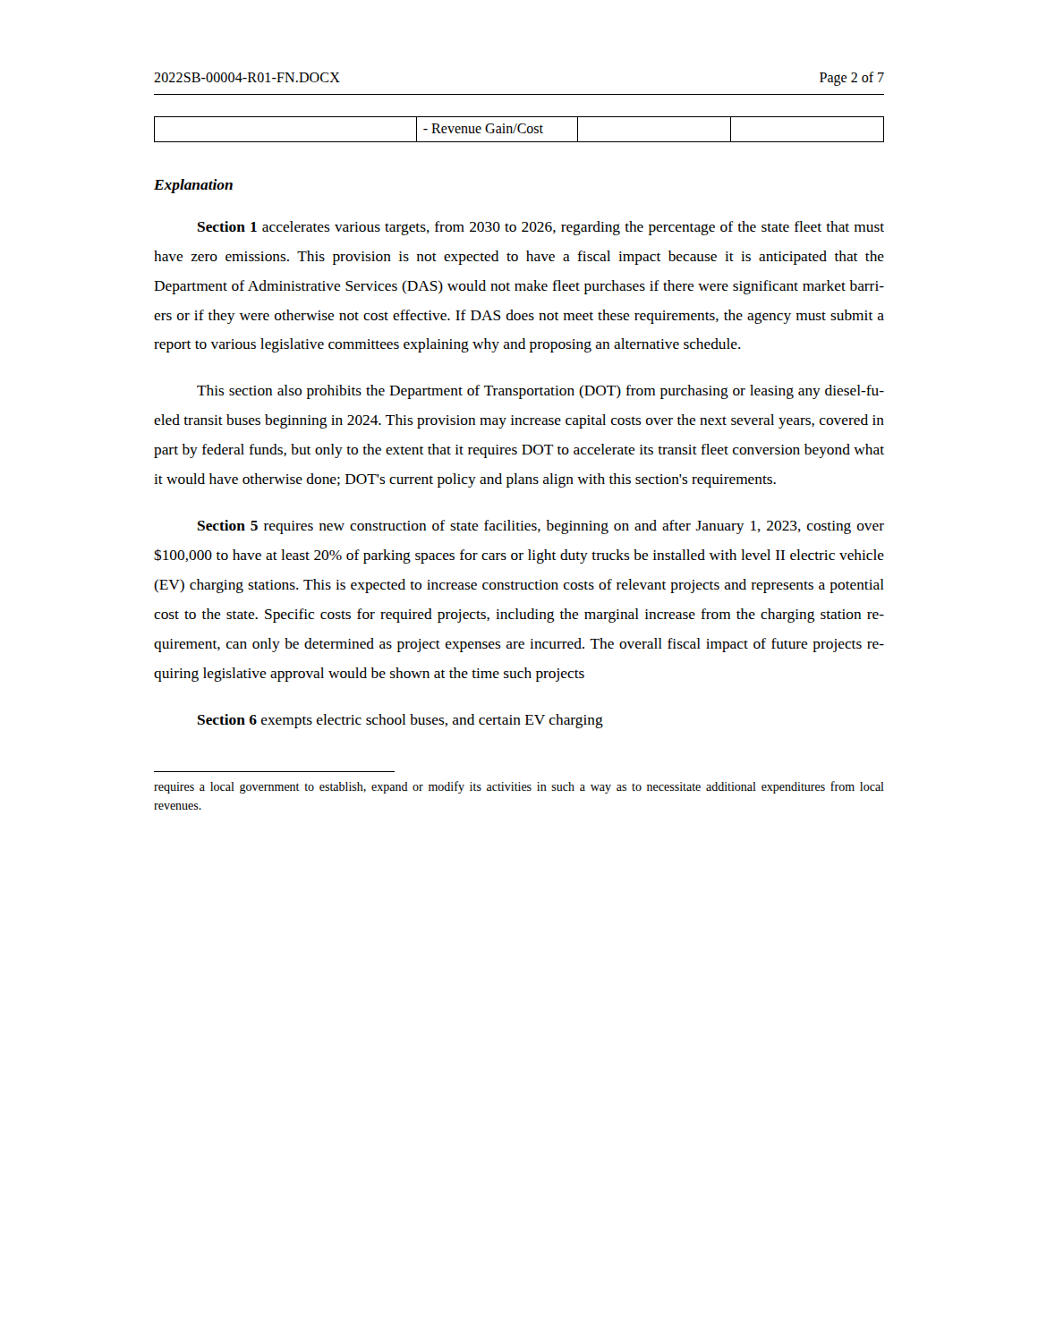2022SB-00004-R01-FN.DOCX Page 2 of 7
| | - Revenue Gain/Cost | | |
Explanation
Section 1 accelerates various targets, from 2030 to 2026, regarding the percentage of the state fleet that must have zero emissions. This provision is not expected to have a fiscal impact because it is anticipated that the Department of Administrative Services (DAS) would not make fleet purchases if there were significant market barriers or if they were otherwise not cost effective. If DAS does not meet these requirements, the agency must submit a report to various legislative committees explaining why and proposing an alternative schedule.
This section also prohibits the Department of Transportation (DOT) from purchasing or leasing any diesel-fueled transit buses beginning in 2024. This provision may increase capital costs over the next several years, covered in part by federal funds, but only to the extent that it requires DOT to accelerate its transit fleet conversion beyond what it would have otherwise done; DOT's current policy and plans align with this section's requirements.
Section 5 requires new construction of state facilities, beginning on and after January 1, 2023, costing over $100,000 to have at least 20% of parking spaces for cars or light duty trucks be installed with level II electric vehicle (EV) charging stations. This is expected to increase construction costs of relevant projects and represents a potential cost to the state. Specific costs for required projects, including the marginal increase from the charging station requirement, can only be determined as project expenses are incurred. The overall fiscal impact of future projects requiring legislative approval would be shown at the time such projects
Section 6 exempts electric school buses, and certain EV charging
requires a local government to establish, expand or modify its activities in such a way as to necessitate additional expenditures from local revenues.